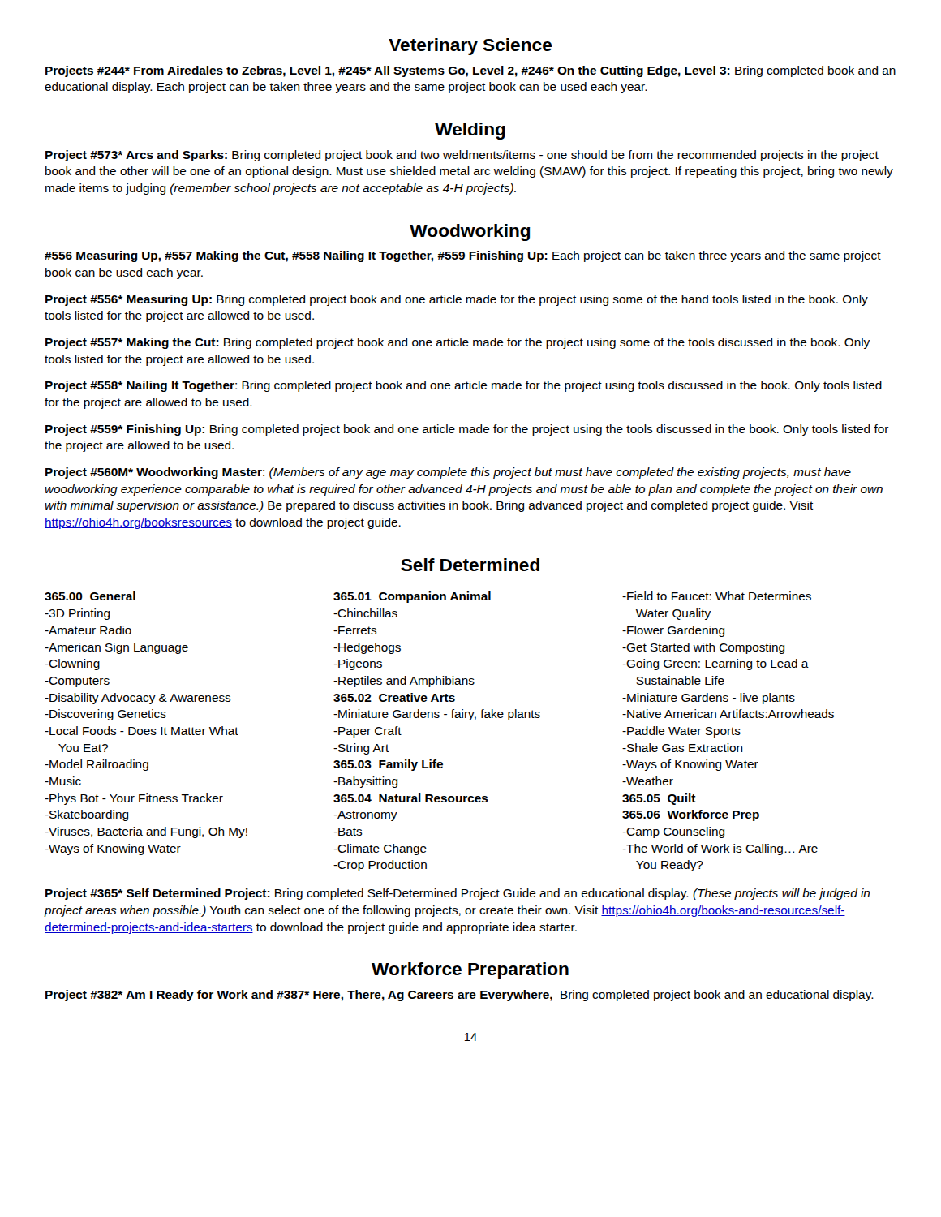Veterinary Science
Projects #244* From Airedales to Zebras, Level 1, #245* All Systems Go, Level 2, #246* On the Cutting Edge, Level 3: Bring completed book and an educational display. Each project can be taken three years and the same project book can be used each year.
Welding
Project #573* Arcs and Sparks: Bring completed project book and two weldments/items - one should be from the recommended projects in the project book and the other will be one of an optional design. Must use shielded metal arc welding (SMAW) for this project. If repeating this project, bring two newly made items to judging (remember school projects are not acceptable as 4-H projects).
Woodworking
#556 Measuring Up, #557 Making the Cut, #558 Nailing It Together, #559 Finishing Up: Each project can be taken three years and the same project book can be used each year.
Project #556* Measuring Up: Bring completed project book and one article made for the project using some of the hand tools listed in the book. Only tools listed for the project are allowed to be used.
Project #557* Making the Cut: Bring completed project book and one article made for the project using some of the tools discussed in the book. Only tools listed for the project are allowed to be used.
Project #558* Nailing It Together: Bring completed project book and one article made for the project using tools discussed in the book. Only tools listed for the project are allowed to be used.
Project #559* Finishing Up: Bring completed project book and one article made for the project using the tools discussed in the book. Only tools listed for the project are allowed to be used.
Project #560M* Woodworking Master: (Members of any age may complete this project but must have completed the existing projects, must have woodworking experience comparable to what is required for other advanced 4-H projects and must be able to plan and complete the project on their own with minimal supervision or assistance.) Be prepared to discuss activities in book. Bring advanced project and completed project guide. Visit https://ohio4h.org/booksresources to download the project guide.
Self Determined
365.00 General
-3D Printing
-Amateur Radio
-American Sign Language
-Clowning
-Computers
-Disability Advocacy & Awareness
-Discovering Genetics
-Local Foods - Does It Matter What
You Eat?
-Model Railroading
-Music
-Phys Bot - Your Fitness Tracker
-Skateboarding
-Viruses, Bacteria and Fungi, Oh My!
-Ways of Knowing Water
365.01 Companion Animal
-Chinchillas
-Ferrets
-Hedgehogs
-Pigeons
-Reptiles and Amphibians
365.02 Creative Arts
-Miniature Gardens - fairy, fake plants
-Paper Craft
-String Art
365.03 Family Life
-Babysitting
365.04 Natural Resources
-Astronomy
-Bats
-Climate Change
-Crop Production
-Field to Faucet: What Determines
Water Quality
-Flower Gardening
-Get Started with Composting
-Going Green: Learning to Lead a
Sustainable Life
-Miniature Gardens - live plants
-Native American Artifacts:Arrowheads
-Paddle Water Sports
-Shale Gas Extraction
-Ways of Knowing Water
-Weather
365.05 Quilt
365.06 Workforce Prep
-Camp Counseling
-The World of Work is Calling… Are
You Ready?
Project #365* Self Determined Project: Bring completed Self-Determined Project Guide and an educational display. (These projects will be judged in project areas when possible.) Youth can select one of the following projects, or create their own. Visit https://ohio4h.org/books-and-resources/self-determined-projects-and-idea-starters to download the project guide and appropriate idea starter.
Workforce Preparation
Project #382* Am I Ready for Work and #387* Here, There, Ag Careers are Everywhere, Bring completed project book and an educational display.
14